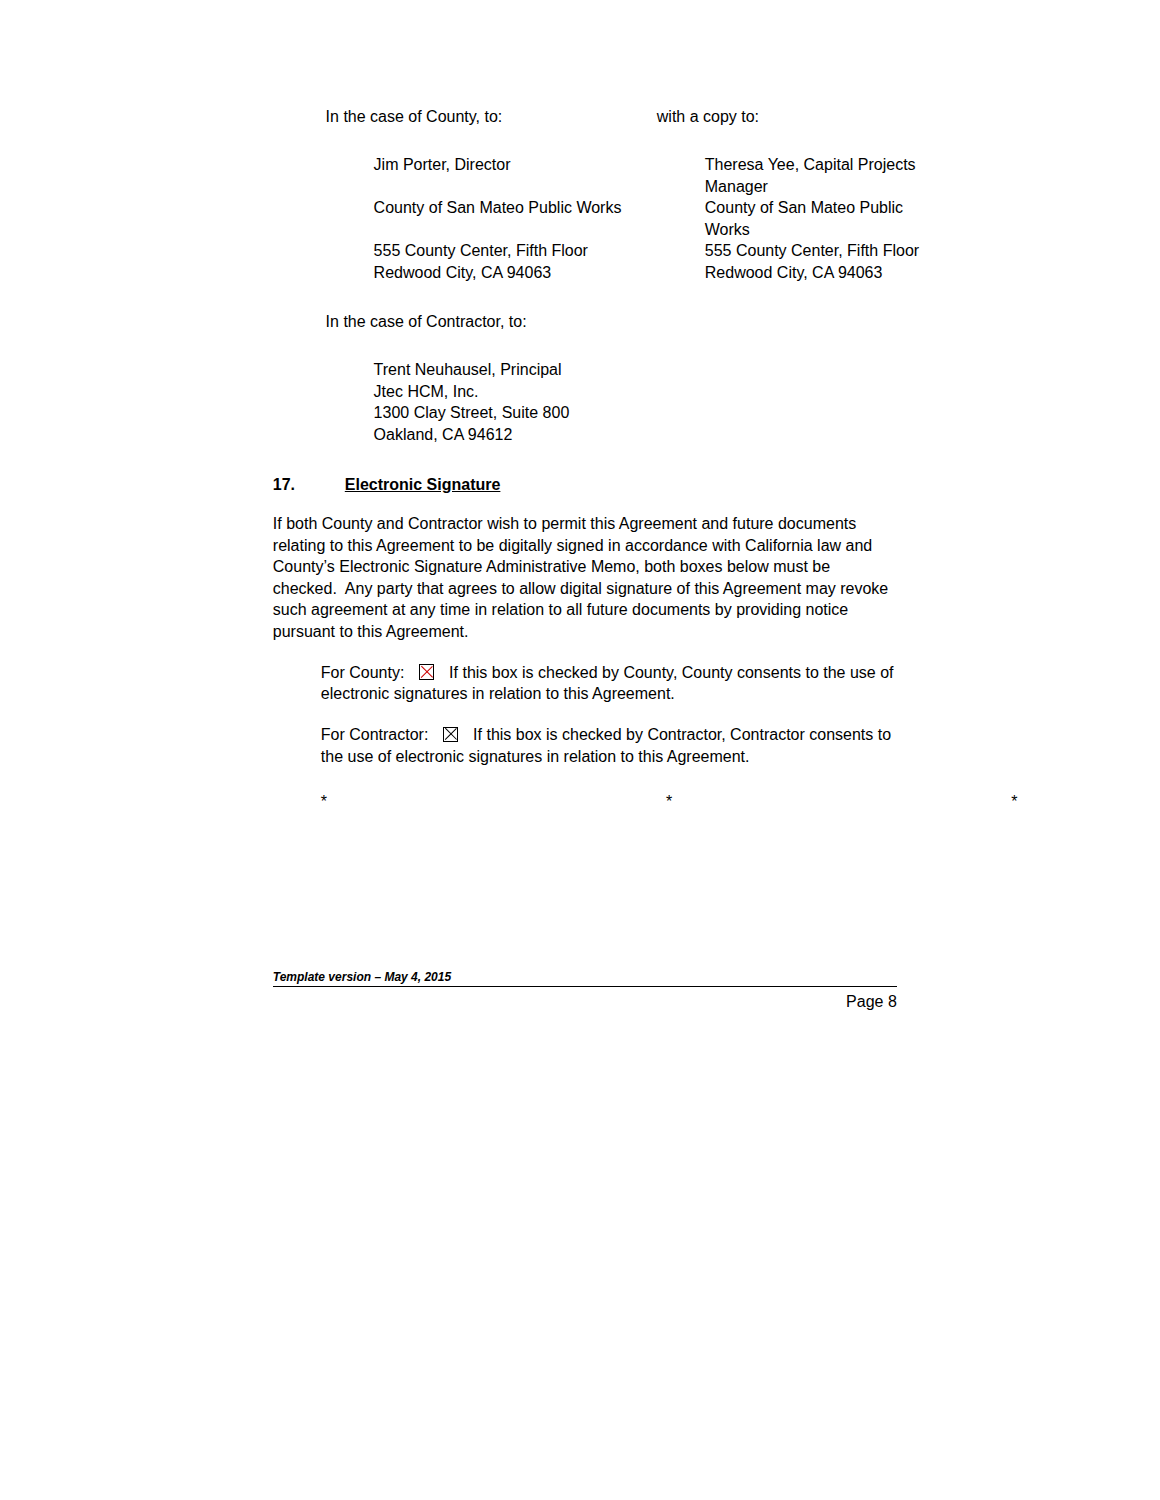In the case of County, to:
with a copy to:
Jim Porter, Director
Theresa Yee, Capital Projects Manager
County of San Mateo Public Works
County of San Mateo Public Works
555 County Center, Fifth Floor
555 County Center, Fifth Floor
Redwood City, CA 94063
Redwood City, CA 94063
In the case of Contractor, to:
Trent Neuhausel, Principal
Jtec HCM, Inc.
1300 Clay Street, Suite 800
Oakland, CA 94612
17.
Electronic Signature
If both County and Contractor wish to permit this Agreement and future documents relating to this Agreement to be digitally signed in accordance with California law and County’s Electronic Signature Administrative Memo, both boxes below must be checked. Any party that agrees to allow digital signature of this Agreement may revoke such agreement at any time in relation to all future documents by providing notice pursuant to this Agreement.
For County: If this box is checked by County, County consents to the use of electronic signatures in relation to this Agreement.
For Contractor: If this box is checked by Contractor, Contractor consents to the use of electronic signatures in relation to this Agreement.
* * *
Template version – May 4, 2015
Page 8